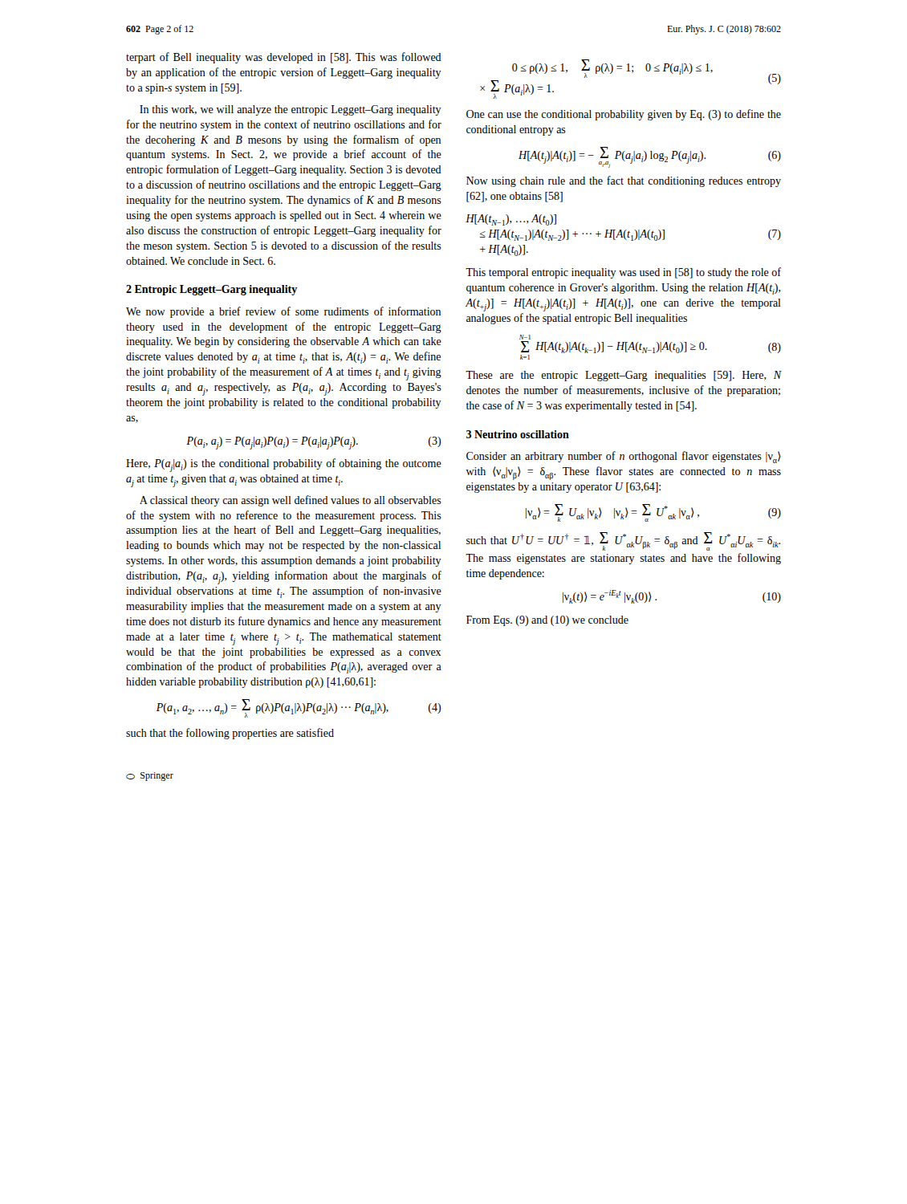602 Page 2 of 12
Eur. Phys. J. C (2018) 78:602
terpart of Bell inequality was developed in [58]. This was followed by an application of the entropic version of Leggett–Garg inequality to a spin-s system in [59].
In this work, we will analyze the entropic Leggett–Garg inequality for the neutrino system in the context of neutrino oscillations and for the decohering K and B mesons by using the formalism of open quantum systems. In Sect. 2, we provide a brief account of the entropic formulation of Leggett–Garg inequality. Section 3 is devoted to a discussion of neutrino oscillations and the entropic Leggett–Garg inequality for the neutrino system. The dynamics of K and B mesons using the open systems approach is spelled out in Sect. 4 wherein we also discuss the construction of entropic Leggett–Garg inequality for the meson system. Section 5 is devoted to a discussion of the results obtained. We conclude in Sect. 6.
2 Entropic Leggett–Garg inequality
We now provide a brief review of some rudiments of information theory used in the development of the entropic Leggett–Garg inequality. We begin by considering the observable A which can take discrete values denoted by ai at time ti, that is, A(ti) = ai. We define the joint probability of the measurement of A at times ti and tj giving results ai and aj, respectively, as P(ai, aj). According to Bayes's theorem the joint probability is related to the conditional probability as,
P(ai, aj) = P(aj|ai)P(ai) = P(ai|aj)P(aj).
(3)
Here, P(aj|ai) is the conditional probability of obtaining the outcome aj at time tj, given that ai was obtained at time ti.
A classical theory can assign well defined values to all observables of the system with no reference to the measurement process. This assumption lies at the heart of Bell and Leggett–Garg inequalities, leading to bounds which may not be respected by the non-classical systems. In other words, this assumption demands a joint probability distribution, P(ai, aj), yielding information about the marginals of individual observations at time ti. The assumption of non-invasive measurability implies that the measurement made on a system at any time does not disturb its future dynamics and hence any measurement made at a later time tj where tj > ti. The mathematical statement would be that the joint probabilities be expressed as a convex combination of the product of probabilities P(ai|λ), averaged over a hidden variable probability distribution ρ(λ) [41,60,61]:
P(a1, a2, …, an) = Σλ ρ(λ)P(a1|λ)P(a2|λ) ··· P(an|λ),
(4)
such that the following properties are satisfied
0 ≤ ρ(λ) ≤ 1, Σλ ρ(λ) = 1; 0 ≤ P(ai|λ) ≤ 1, × Σλ P(ai|λ) = 1.
(5)
One can use the conditional probability given by Eq. (3) to define the conditional entropy as
H[A(tj)|A(ti)] = − Σai,aj P(aj|ai) log2 P(aj|ai).
(6)
Now using chain rule and the fact that conditioning reduces entropy [62], one obtains [58]
H[A(tN−1), …, A(t0)] ≤ H[A(tN−1)|A(tN−2)] + ··· + H[A(t1)|A(t0)] + H[A(t0)].
(7)
This temporal entropic inequality was used in [58] to study the role of quantum coherence in Grover's algorithm. Using the relation H[A(ti), A(t+j)] = H[A(t+j)|A(ti)] + H[A(ti)], one can derive the temporal analogues of the spatial entropic Bell inequalities
N−1 Σk=1 H[A(tk)|A(tk−1)] − H[A(tN−1)|A(t0)] ≥ 0.
(8)
These are the entropic Leggett–Garg inequalities [59]. Here, N denotes the number of measurements, inclusive of the preparation; the case of N = 3 was experimentally tested in [54].
3 Neutrino oscillation
Consider an arbitrary number of n orthogonal flavor eigenstates |να⟩ with ⟨να|νβ⟩ = δαβ. These flavor states are connected to n mass eigenstates by a unitary operator U [63,64]:
|να⟩ = Σk Uαk |νk⟩ |νk⟩ = Σα U*αk |να⟩ ,
(9)
such that U†U = UU† = 𝟙, Σk U*αkUβk = δαβ and Σα U*αiUαk = δik. The mass eigenstates are stationary states and have the following time dependence:
|νk(t)⟩ = e−iEkt |νk(0)⟩ .
(10)
From Eqs. (9) and (10) we conclude
⬭ Springer